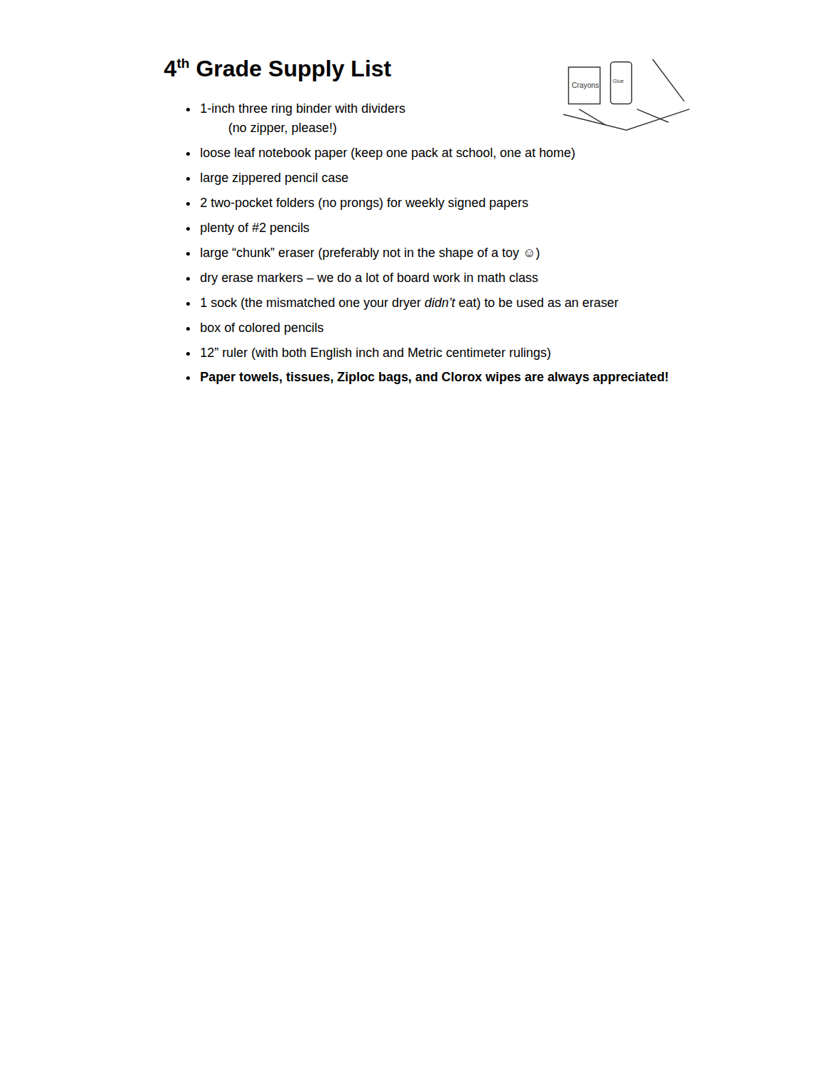4th Grade Supply List
1-inch three ring binder with dividers (no zipper, please!)
loose leaf notebook paper (keep one pack at school, one at home)
large zippered pencil case
2 two-pocket folders (no prongs) for weekly signed papers
plenty of #2 pencils
large “chunk” eraser (preferably not in the shape of a toy ☺)
dry erase markers – we do a lot of board work in math class
1 sock (the mismatched one your dryer didn’t eat) to be used as an eraser
box of colored pencils
12” ruler (with both English inch and Metric centimeter rulings)
Paper towels, tissues, Ziploc bags, and Clorox wipes are always appreciated!